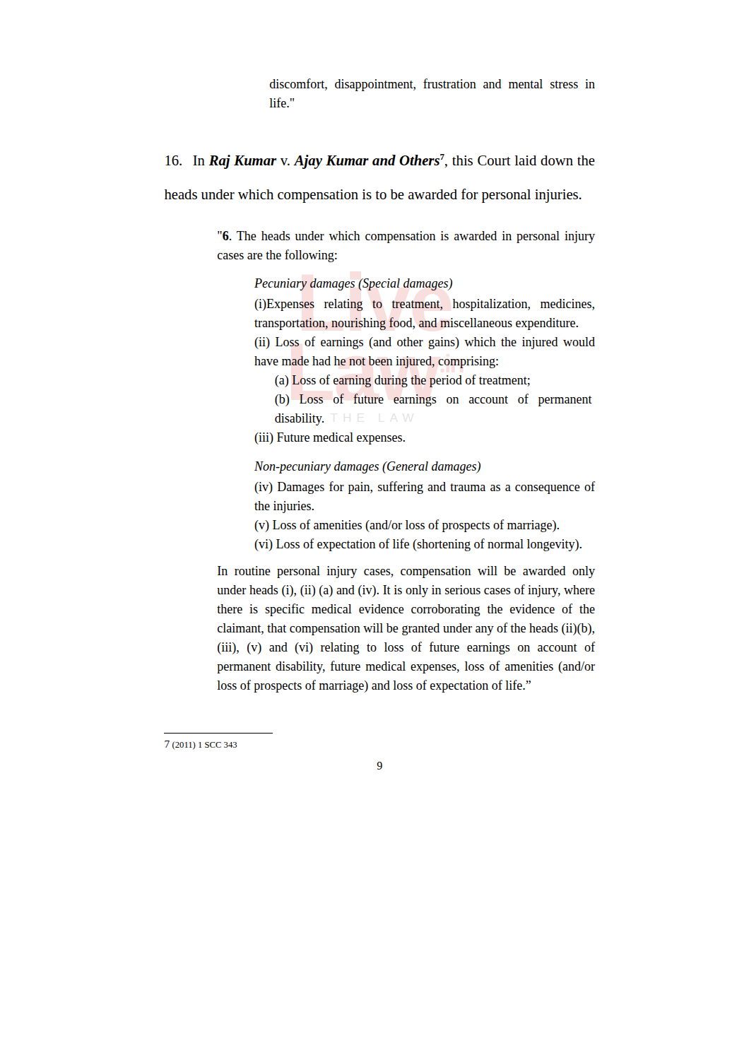Live
Law.in
THE LAW
discomfort, disappointment, frustration and mental stress in life."
16. In Raj Kumar v. Ajay Kumar and Others7, this Court laid down the heads under which compensation is to be awarded for personal injuries.
"6. The heads under which compensation is awarded in personal injury cases are the following:
Pecuniary damages (Special damages)
(i)Expenses relating to treatment, hospitalization, medicines, transportation, nourishing food, and miscellaneous expenditure.
(ii) Loss of earnings (and other gains) which the injured would have made had he not been injured, comprising:
(a) Loss of earning during the period of treatment;
(b) Loss of future earnings on account of permanent disability.
(iii) Future medical expenses.
Non-pecuniary damages (General damages)
(iv) Damages for pain, suffering and trauma as a consequence of the injuries.
(v) Loss of amenities (and/or loss of prospects of marriage).
(vi) Loss of expectation of life (shortening of normal longevity).
In routine personal injury cases, compensation will be awarded only under heads (i), (ii) (a) and (iv). It is only in serious cases of injury, where there is specific medical evidence corroborating the evidence of the claimant, that compensation will be granted under any of the heads (ii)(b), (iii), (v) and (vi) relating to loss of future earnings on account of permanent disability, future medical expenses, loss of amenities (and/or loss of prospects of marriage) and loss of expectation of life.”
7 (2011) 1 SCC 343
9